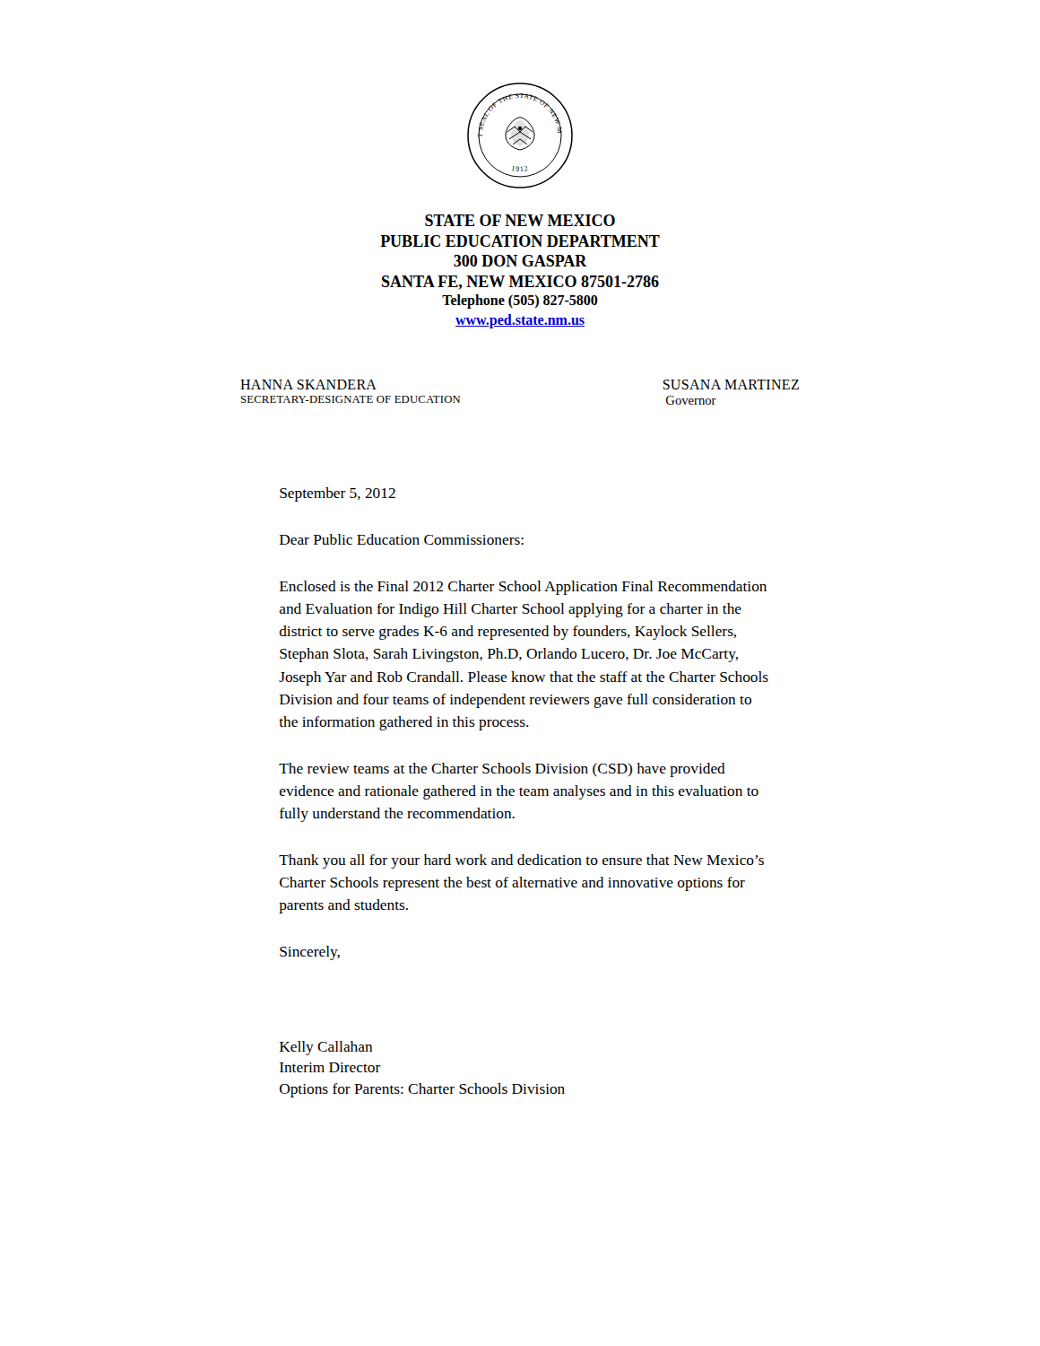GREAT SEAL OF THE STATE OF NEW MEXICO 1912
STATE OF NEW MEXICO
PUBLIC EDUCATION DEPARTMENT
300 DON GASPAR
SANTA FE, NEW MEXICO 87501-2786
Telephone (505) 827-5800
www.ped.state.nm.us
HANNA SKANDERA
Secretary-Designate of Education
SUSANA MARTINEZ
Governor
September 5, 2012
Dear Public Education Commissioners:
Enclosed is the Final 2012 Charter School Application Final Recommendation and Evaluation for Indigo Hill Charter School applying for a charter in the district to serve grades K-6 and represented by founders, Kaylock Sellers, Stephan Slota, Sarah Livingston, Ph.D, Orlando Lucero, Dr. Joe McCarty, Joseph Yar and Rob Crandall. Please know that the staff at the Charter Schools Division and four teams of independent reviewers gave full consideration to the information gathered in this process.
The review teams at the Charter Schools Division (CSD) have provided evidence and rationale gathered in the team analyses and in this evaluation to fully understand the recommendation.
Thank you all for your hard work and dedication to ensure that New Mexico’s Charter Schools represent the best of alternative and innovative options for parents and students.
Sincerely,
Kelly Callahan
Interim Director
Options for Parents: Charter Schools Division